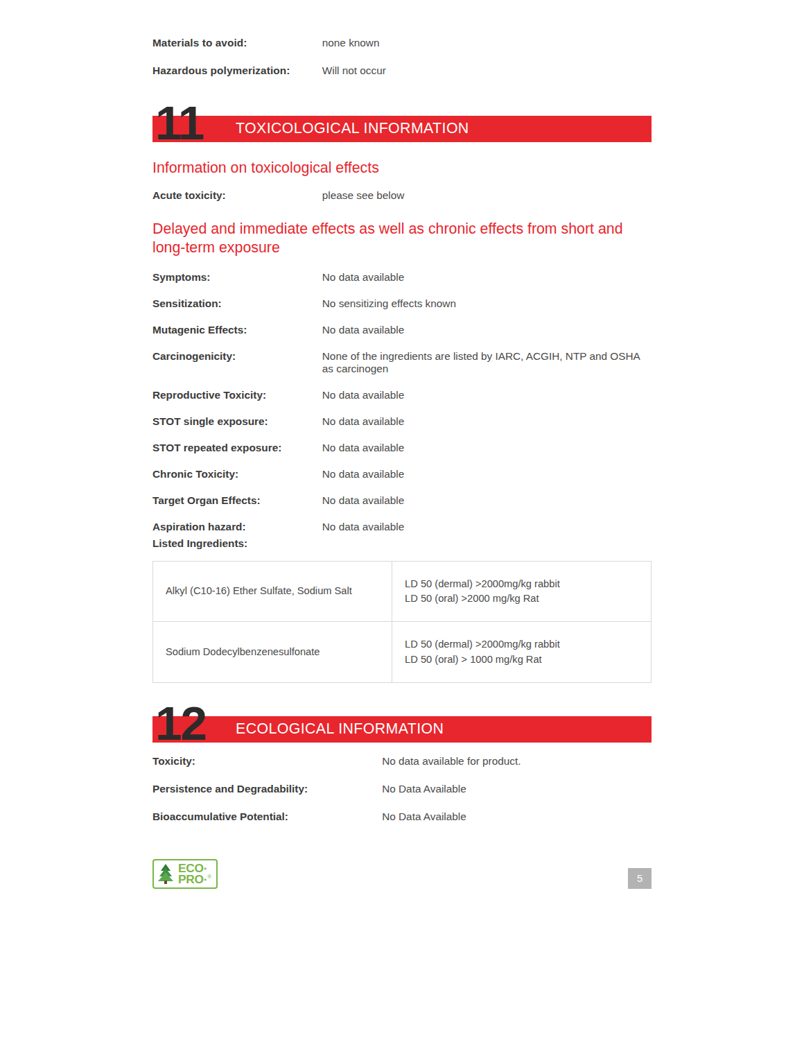Materials to avoid:
none known
Hazardous polymerization:
Will not occur
11
TOXICOLOGICAL INFORMATION
Information on toxicological effects
Acute toxicity:
please see below
Delayed and immediate effects as well as chronic effects from short and long-term exposure
Symptoms:
No data available
Sensitization:
No sensitizing effects known
Mutagenic Effects:
No data available
Carcinogenicity:
None of the ingredients are listed by IARC, ACGIH, NTP and OSHA as carcinogen
Reproductive Toxicity:
No data available
STOT single exposure:
No data available
STOT repeated exposure:
No data available
Chronic Toxicity:
No data available
Target Organ Effects:
No data available
Aspiration hazard:
No data available
Listed Ingredients:
| Alkyl (C10-16) Ether Sulfate, Sodium Salt | LD 50 (dermal) >2000mg/kg rabbit LD 50 (oral) >2000 mg/kg Rat |
| Sodium Dodecylbenzenesulfonate | LD 50 (dermal) >2000mg/kg rabbit LD 50 (oral) > 1000 mg/kg Rat |
12
ECOLOGICAL INFORMATION
Toxicity:
No data available for product.
Persistence and Degradability:
No Data Available
Bioaccumulative Potential:
No Data Available
ECO· PRO·®
5